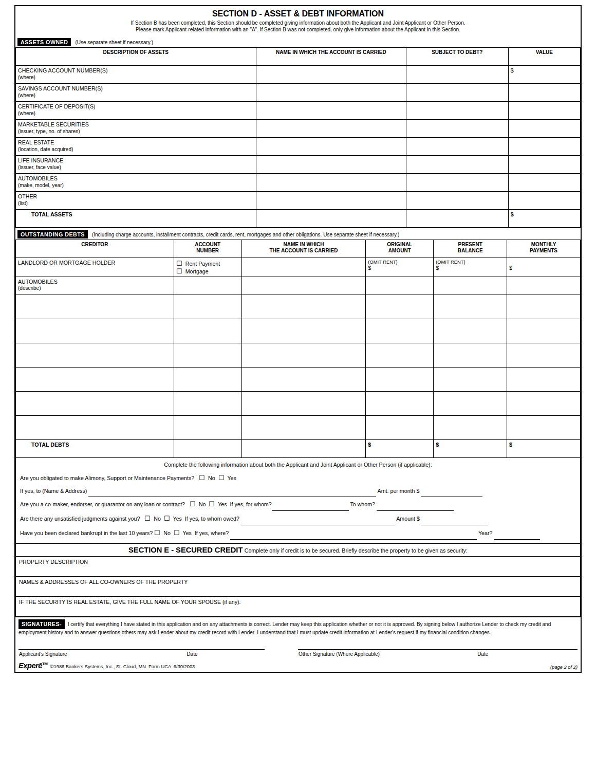SECTION D - ASSET & DEBT INFORMATION
If Section B has been completed, this Section should be completed giving information about both the Applicant and Joint Applicant or Other Person.
Please mark Applicant-related information with an "A". If Section B was not completed, only give information about the Applicant in this Section.
ASSETS OWNED(Use separate sheet if necessary.)
| DESCRIPTION OF ASSETS | NAME IN WHICH THE ACCOUNT IS CARRIED | SUBJECT TO DEBT? | VALUE |
| --- | --- | --- | --- |
| CHECKING ACCOUNT NUMBER(S) (where) | | | $ |
| SAVINGS ACCOUNT NUMBER(S) (where) | | | |
| CERTIFICATE OF DEPOSIT(S) (where) | | | |
| MARKETABLE SECURITIES (issuer, type, no. of shares) | | | |
| REAL ESTATE (location, date acquired) | | | |
| LIFE INSURANCE (issuer, face value) | | | |
| AUTOMOBILES (make, model, year) | | | |
| OTHER (list) | | | |
| TOTAL ASSETS | | | $ |
OUTSTANDING DEBTS(Including charge accounts, installment contracts, credit cards, rent, mortgages and other obligations. Use separate sheet if necessary.)
| CREDITOR | ACCOUNT NUMBER | NAME IN WHICH THE ACCOUNT IS CARRIED | ORIGINAL AMOUNT | PRESENT BALANCE | MONTHLY PAYMENTS |
| --- | --- | --- | --- | --- | --- |
| LANDLORD OR MORTGAGE HOLDER | ☐ Rent Payment ☐ Mortgage | | (OMIT RENT) $ | (OMIT RENT) $ | $ |
| AUTOMOBILES (describe) | | | | | |
| TOTAL DEBTS | | | $ | $ | $ |
Complete the following information about both the Applicant and Joint Applicant or Other Person (if applicable):
Are you obligated to make Alimony, Support or Maintenance Payments? ☐ No ☐ Yes
If yes, to (Name & Address) Amt. per month $
Are you a co-maker, endorser, or guarantor on any loan or contract? ☐ No ☐ Yes If yes, for whom? To whom?
Are there any unsatisfied judgments against you? ☐ No ☐ Yes If yes, to whom owed? Amount $
Have you been declared bankrupt in the last 10 years? ☐ No ☐ Yes If yes, where? Year?
SECTION E - SECURED CREDIT Complete only if credit is to be secured. Briefly describe the property to be given as security:
PROPERTY DESCRIPTION
NAMES & ADDRESSES OF ALL CO-OWNERS OF THE PROPERTY
IF THE SECURITY IS REAL ESTATE, GIVE THE FULL NAME OF YOUR SPOUSE (if any).
SIGNATURES- I certify that everything I have stated in this application and on any attachments is correct. Lender may keep this application whether or not it is approved. By signing below I authorize Lender to check my credit and employment history and to answer questions others may ask Lender about my credit record with Lender. I understand that I must update credit information at Lender's request if my financial condition changes.
| Applicant's Signature | Date | | Other Signature (Where Applicable) | Date |
ExperēTM ©1986 Bankers Systems, Inc., St. Cloud, MN Form UCA 6/30/2003
(page 2 of 2)